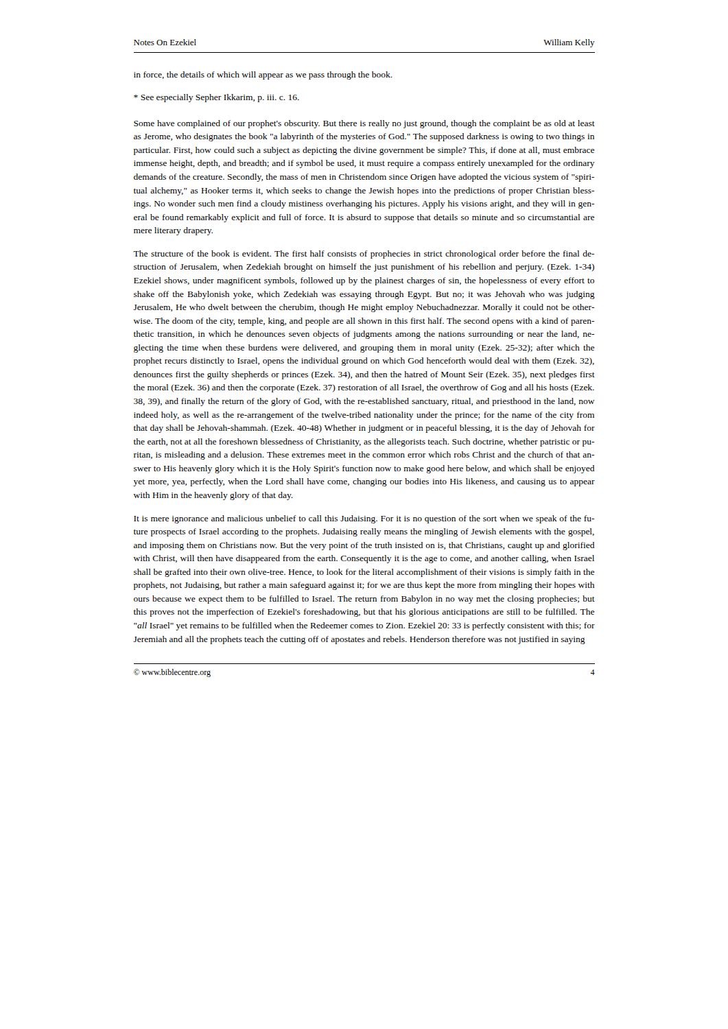Notes On Ezekiel
William Kelly
in force, the details of which will appear as we pass through the book.
* See especially Sepher Ikkarim, p. iii. c. 16.
Some have complained of our prophet's obscurity. But there is really no just ground, though the complaint be as old at least as Jerome, who designates the book "a labyrinth of the mysteries of God." The supposed darkness is owing to two things in particular. First, how could such a subject as depicting the divine government be simple? This, if done at all, must embrace immense height, depth, and breadth; and if symbol be used, it must require a compass entirely unexampled for the ordinary demands of the creature. Secondly, the mass of men in Christendom since Origen have adopted the vicious system of "spiritual alchemy," as Hooker terms it, which seeks to change the Jewish hopes into the predictions of proper Christian blessings. No wonder such men find a cloudy mistiness overhanging his pictures. Apply his visions aright, and they will in general be found remarkably explicit and full of force. It is absurd to suppose that details so minute and so circumstantial are mere literary drapery.
The structure of the book is evident. The first half consists of prophecies in strict chronological order before the final destruction of Jerusalem, when Zedekiah brought on himself the just punishment of his rebellion and perjury. (Ezek. 1-34) Ezekiel shows, under magnificent symbols, followed up by the plainest charges of sin, the hopelessness of every effort to shake off the Babylonish yoke, which Zedekiah was essaying through Egypt. But no; it was Jehovah who was judging Jerusalem, He who dwelt between the cherubim, though He might employ Nebuchadnezzar. Morally it could not be otherwise. The doom of the city, temple, king, and people are all shown in this first half. The second opens with a kind of parenthetic transition, in which he denounces seven objects of judgments among the nations surrounding or near the land, neglecting the time when these burdens were delivered, and grouping them in moral unity (Ezek. 25-32); after which the prophet recurs distinctly to Israel, opens the individual ground on which God henceforth would deal with them (Ezek. 32), denounces first the guilty shepherds or princes (Ezek. 34), and then the hatred of Mount Seir (Ezek. 35), next pledges first the moral (Ezek. 36) and then the corporate (Ezek. 37) restoration of all Israel, the overthrow of Gog and all his hosts (Ezek. 38, 39), and finally the return of the glory of God, with the re-established sanctuary, ritual, and priesthood in the land, now indeed holy, as well as the re-arrangement of the twelve-tribed nationality under the prince; for the name of the city from that day shall be Jehovah-shammah. (Ezek. 40-48) Whether in judgment or in peaceful blessing, it is the day of Jehovah for the earth, not at all the foreshown blessedness of Christianity, as the allegorists teach. Such doctrine, whether patristic or puritan, is misleading and a delusion. These extremes meet in the common error which robs Christ and the church of that answer to His heavenly glory which it is the Holy Spirit's function now to make good here below, and which shall be enjoyed yet more, yea, perfectly, when the Lord shall have come, changing our bodies into His likeness, and causing us to appear with Him in the heavenly glory of that day.
It is mere ignorance and malicious unbelief to call this Judaising. For it is no question of the sort when we speak of the future prospects of Israel according to the prophets. Judaising really means the mingling of Jewish elements with the gospel, and imposing them on Christians now. But the very point of the truth insisted on is, that Christians, caught up and glorified with Christ, will then have disappeared from the earth. Consequently it is the age to come, and another calling, when Israel shall be grafted into their own olive-tree. Hence, to look for the literal accomplishment of their visions is simply faith in the prophets, not Judaising, but rather a main safeguard against it; for we are thus kept the more from mingling their hopes with ours because we expect them to be fulfilled to Israel. The return from Babylon in no way met the closing prophecies; but this proves not the imperfection of Ezekiel's foreshadowing, but that his glorious anticipations are still to be fulfilled. The "all Israel" yet remains to be fulfilled when the Redeemer comes to Zion. Ezekiel 20: 33 is perfectly consistent with this; for Jeremiah and all the prophets teach the cutting off of apostates and rebels. Henderson therefore was not justified in saying
© www.biblecentre.org
4